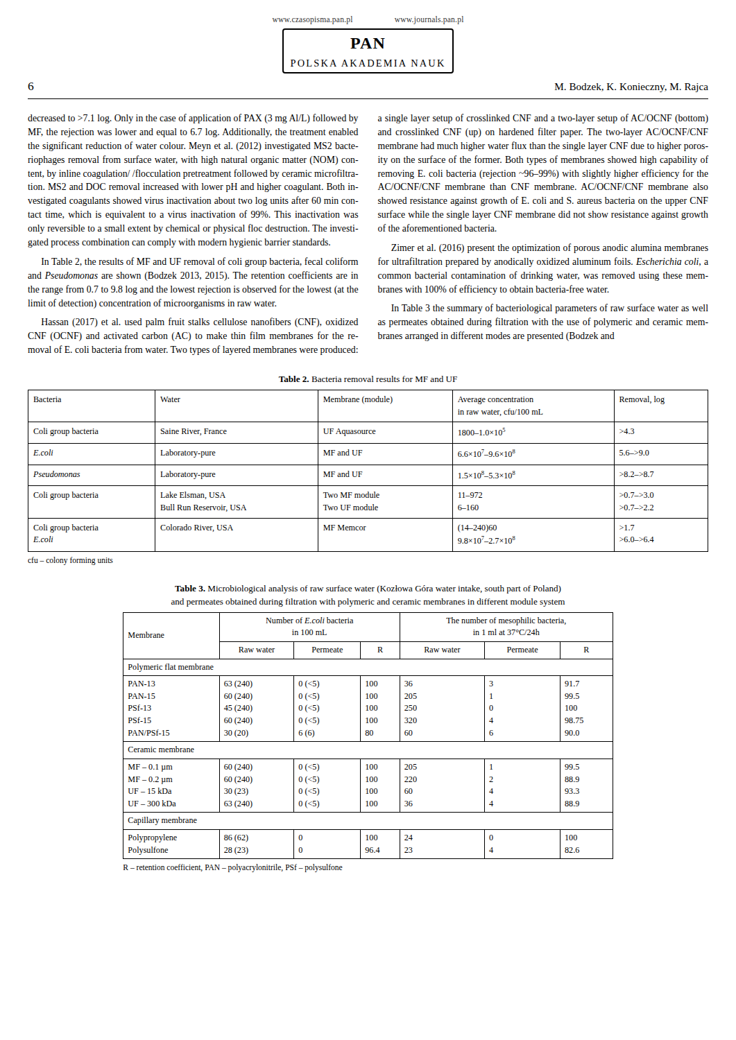www.czasopisma.pan.pl www.journals.pan.pl
PANPOLSKA AKADEMIA NAUK
6 M. Bodzek, K. Konieczny, M. Rajca
decreased to >7.1 log. Only in the case of application of PAX (3 mg Al/L) followed by MF, the rejection was lower and equal to 6.7 log. Additionally, the treatment enabled the significant reduction of water colour. Meyn et al. (2012) investigated MS2 bacteriophages removal from surface water, with high natural organic matter (NOM) content, by inline coagulation/ /flocculation pretreatment followed by ceramic microfiltration. MS2 and DOC removal increased with lower pH and higher coagulant. Both investigated coagulants showed virus inactivation about two log units after 60 min contact time, which is equivalent to a virus inactivation of 99%. This inactivation was only reversible to a small extent by chemical or physical floc destruction. The investigated process combination can comply with modern hygienic barrier standards.
In Table 2, the results of MF and UF removal of coli group bacteria, fecal coliform and Pseudomonas are shown (Bodzek 2013, 2015). The retention coefficients are in the range from 0.7 to 9.8 log and the lowest rejection is observed for the lowest (at the limit of detection) concentration of microorganisms in raw water.
Hassan (2017) et al. used palm fruit stalks cellulose nanofibers (CNF), oxidized CNF (OCNF) and activated carbon (AC) to make thin film membranes for the removal of E. coli bacteria from water. Two types of layered membranes were produced: a single layer setup of crosslinked CNF and a two-layer setup of AC/OCNF (bottom) and crosslinked CNF (up) on hardened filter paper. The two-layer AC/OCNF/CNF membrane had much higher water flux than the single layer CNF due to higher porosity on the surface of the former. Both types of membranes showed high capability of removing E. coli bacteria (rejection ~96–99%) with slightly higher efficiency for the AC/OCNF/CNF membrane than CNF membrane. AC/OCNF/CNF membrane also showed resistance against growth of E. coli and S. aureus bacteria on the upper CNF surface while the single layer CNF membrane did not show resistance against growth of the aforementioned bacteria.
Zimer et al. (2016) present the optimization of porous anodic alumina membranes for ultrafiltration prepared by anodically oxidized aluminum foils. Escherichia coli, a common bacterial contamination of drinking water, was removed using these membranes with 100% of efficiency to obtain bacteria-free water.
In Table 3 the summary of bacteriological parameters of raw surface water as well as permeates obtained during filtration with the use of polymeric and ceramic membranes arranged in different modes are presented (Bodzek and
Table 2. Bacteria removal results for MF and UF
| Bacteria | Water | Membrane (module) | Average concentration in raw water, cfu/100 mL | Removal, log |
| --- | --- | --- | --- | --- |
| Coli group bacteria | Saine River, France | UF Aquasource | 1800–1.0×10 5 | >4.3 |
| E.coli | Laboratory-pure | MF and UF | 6.6×10 7 –9.6×10 8 | 5.6–>9.0 |
| Pseudomonas | Laboratory-pure | MF and UF | 1.5×10 8 –5.3×10 8 | >8.2–>8.7 |
| Coli group bacteria | Lake Elsman, USA Bull Run Reservoir, USA | Two MF module Two UF module | 11–972 6–160 | >0.7–>3.0 >0.7–>2.2 |
| Coli group bacteria E.coli | Colorado River, USA | MF Memcor | (14–240)60 9.8×10 7 –2.7×10 8 | >1.7 >6.0–>6.4 |
cfu – colony forming units
Table 3. Microbiological analysis of raw surface water (Kozłowa Góra water intake, south part of Poland)
and permeates obtained during filtration with polymeric and ceramic membranes in different module system
| Membrane | Number of E.coli bacteria in 100 mL | The number of mesophilic bacteria, in 1 ml at 37°C/24h |
| --- | --- | --- |
| Raw water | Permeate | R | Raw water | Permeate | R |
| Polymeric flat membrane |
| PAN-13 PAN-15 PSf-13 PSf-15 PAN/PSf-15 | 63 (240) 60 (240) 45 (240) 60 (240) 30 (20) | 0 (<5) 0 (<5) 0 (<5) 0 (<5) 6 (6) | 100 100 100 100 80 | 36 205 250 320 60 | 3 1 0 4 6 | 91.7 99.5 100 98.75 90.0 |
| Ceramic membrane |
| MF – 0.1 µm MF – 0.2 µm UF – 15 kDa UF – 300 kDa | 60 (240) 60 (240) 30 (23) 63 (240) | 0 (<5) 0 (<5) 0 (<5) 0 (<5) | 100 100 100 100 | 205 220 60 36 | 1 2 4 4 | 99.5 88.9 93.3 88.9 |
| Capillary membrane |
| Polypropylene Polysulfone | 86 (62) 28 (23) | 0 0 | 100 96.4 | 24 23 | 0 4 | 100 82.6 |
R – retention coefficient, PAN – polyacrylonitrile, PSf – polysulfone